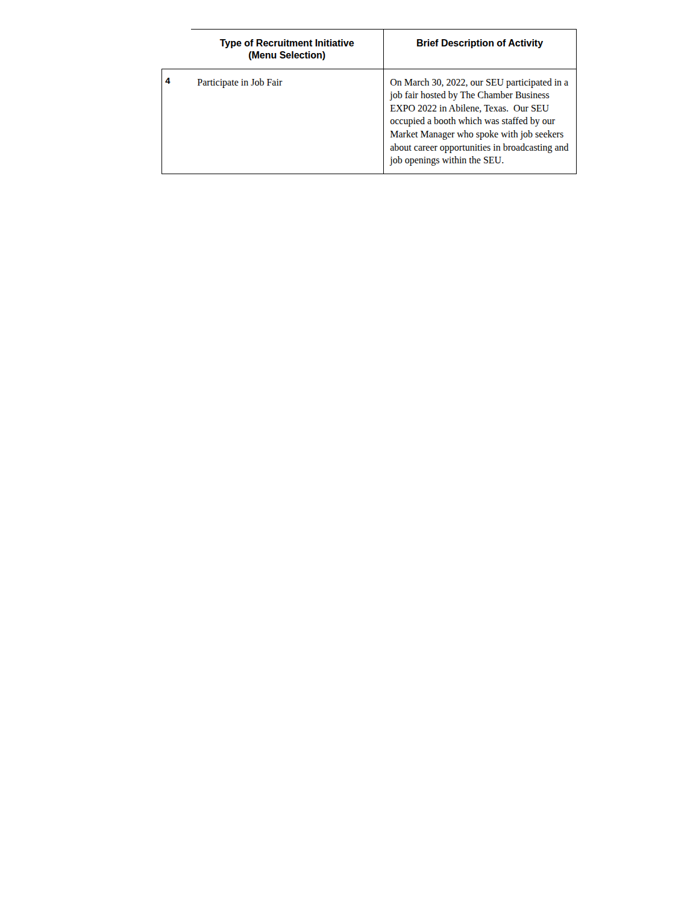| | Type of Recruitment Initiative (Menu Selection) | Brief Description of Activity |
| --- | --- | --- |
| 4 | Participate in Job Fair | On March 30, 2022, our SEU participated in a job fair hosted by The Chamber Business EXPO 2022 in Abilene, Texas. Our SEU occupied a booth which was staffed by our Market Manager who spoke with job seekers about career opportunities in broadcasting and job openings within the SEU. |